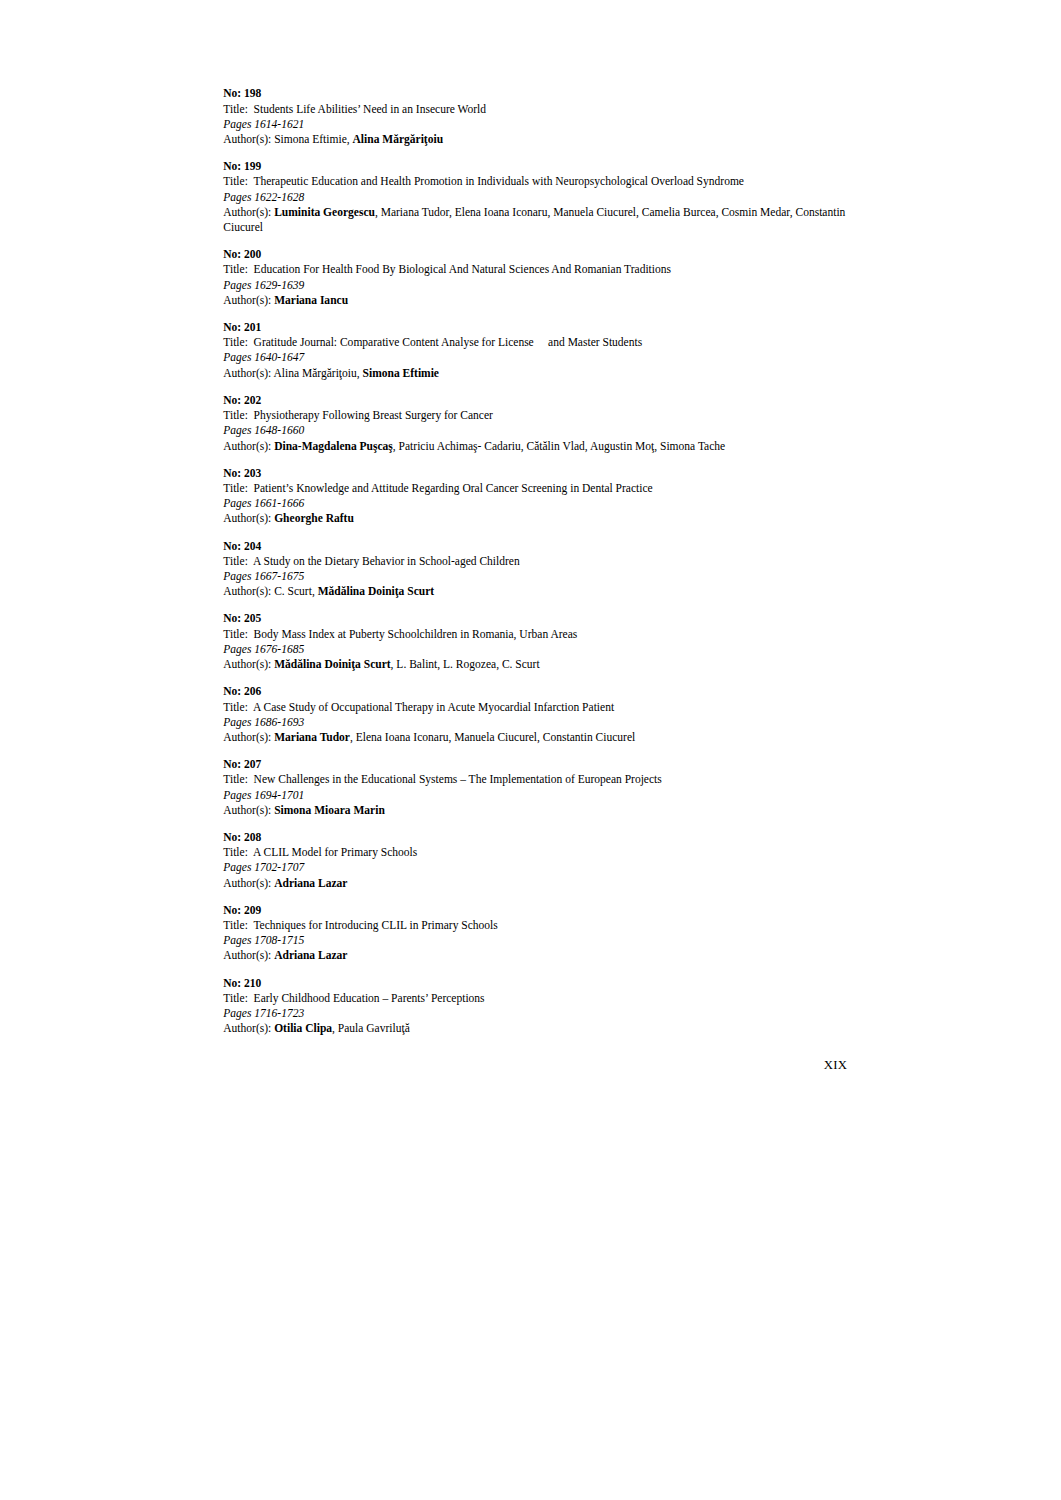No: 198 Title: Students Life Abilities’ Need in an Insecure World Pages 1614-1621 Author(s): Simona Eftimie, Alina Mărgăriţoiu
No: 199 Title: Therapeutic Education and Health Promotion in Individuals with Neuropsychological Overload Syndrome Pages 1622-1628 Author(s): Luminita Georgescu, Mariana Tudor, Elena Ioana Iconaru, Manuela Ciucurel, Camelia Burcea, Cosmin Medar, Constantin Ciucurel
No: 200 Title: Education For Health Food By Biological And Natural Sciences And Romanian Traditions Pages 1629-1639 Author(s): Mariana Iancu
No: 201 Title: Gratitude Journal: Comparative Content Analyse for License and Master Students Pages 1640-1647 Author(s): Alina Mărgăriţoiu, Simona Eftimie
No: 202 Title: Physiotherapy Following Breast Surgery for Cancer Pages 1648-1660 Author(s): Dina-Magdalena Puşcaş, Patriciu Achimaş- Cadariu, Cătălin Vlad, Augustin Moţ, Simona Tache
No: 203 Title: Patient’s Knowledge and Attitude Regarding Oral Cancer Screening in Dental Practice Pages 1661-1666 Author(s): Gheorghe Raftu
No: 204 Title: A Study on the Dietary Behavior in School-aged Children Pages 1667-1675 Author(s): C. Scurt, Mădălina Doiniţa Scurt
No: 205 Title: Body Mass Index at Puberty Schoolchildren in Romania, Urban Areas Pages 1676-1685 Author(s): Mădălina Doiniţa Scurt, L. Balint, L. Rogozea, C. Scurt
No: 206 Title: A Case Study of Occupational Therapy in Acute Myocardial Infarction Patient Pages 1686-1693 Author(s): Mariana Tudor, Elena Ioana Iconaru, Manuela Ciucurel, Constantin Ciucurel
No: 207 Title: New Challenges in the Educational Systems – The Implementation of European Projects Pages 1694-1701 Author(s): Simona Mioara Marin
No: 208 Title: A CLIL Model for Primary Schools Pages 1702-1707 Author(s): Adriana Lazar
No: 209 Title: Techniques for Introducing CLIL in Primary Schools Pages 1708-1715 Author(s): Adriana Lazar
No: 210 Title: Early Childhood Education – Parents’ Perceptions Pages 1716-1723 Author(s): Otilia Clipa, Paula Gavriluţă
XIX